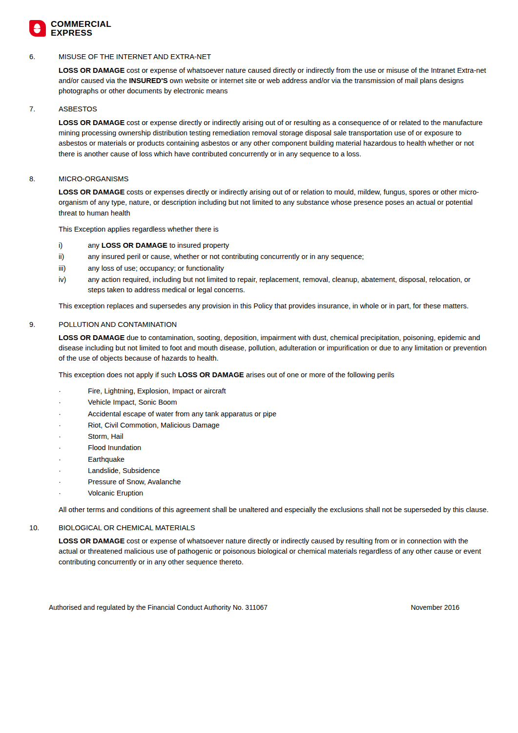COMMERCIAL
EXPRESS
6.
MISUSE OF THE INTERNET AND EXTRA-NET
LOSS OR DAMAGE cost or expense of whatsoever nature caused directly or indirectly from the use or misuse of the Intranet Extra-net and/or caused via the INSURED'S own website or internet site or web address and/or via the transmission of mail plans designs photographs or other documents by electronic means
7.
ASBESTOS
LOSS OR DAMAGE cost or expense directly or indirectly arising out of or resulting as a consequence of or related to the manufacture mining processing ownership distribution testing remediation removal storage disposal sale transportation use of or exposure to asbestos or materials or products containing asbestos or any other component building material hazardous to health whether or not there is another cause of loss which have contributed concurrently or in any sequence to a loss.
8.
MICRO-ORGANISMS
LOSS OR DAMAGE costs or expenses directly or indirectly arising out of or relation to mould, mildew, fungus, spores or other micro-organism of any type, nature, or description including but not limited to any substance whose presence poses an actual or potential threat to human health
This Exception applies regardless whether there is
i) any LOSS OR DAMAGE to insured property
ii) any insured peril or cause, whether or not contributing concurrently or in any sequence;
iii) any loss of use; occupancy; or functionality
iv) any action required, including but not limited to repair, replacement, removal, cleanup, abatement, disposal, relocation, or steps taken to address medical or legal concerns.
This exception replaces and supersedes any provision in this Policy that provides insurance, in whole or in part, for these matters.
9.
POLLUTION AND CONTAMINATION
LOSS OR DAMAGE due to contamination, sooting, deposition, impairment with dust, chemical precipitation, poisoning, epidemic and disease including but not limited to foot and mouth disease, pollution, adulteration or impurification or due to any limitation or prevention of the use of objects because of hazards to health.
This exception does not apply if such LOSS OR DAMAGE arises out of one or more of the following perils
·Fire, Lightning, Explosion, Impact or aircraft
·Vehicle Impact, Sonic Boom
·Accidental escape of water from any tank apparatus or pipe
·Riot, Civil Commotion, Malicious Damage
·Storm, Hail
·Flood Inundation
·Earthquake
·Landslide, Subsidence
·Pressure of Snow, Avalanche
·Volcanic Eruption
All other terms and conditions of this agreement shall be unaltered and especially the exclusions shall not be superseded by this clause.
10.
BIOLOGICAL OR CHEMICAL MATERIALS
LOSS OR DAMAGE cost or expense of whatsoever nature directly or indirectly caused by resulting from or in connection with the actual or threatened malicious use of pathogenic or poisonous biological or chemical materials regardless of any other cause or event contributing concurrently or in any other sequence thereto.
Authorised and regulated by the Financial Conduct Authority No. 311067
November 2016